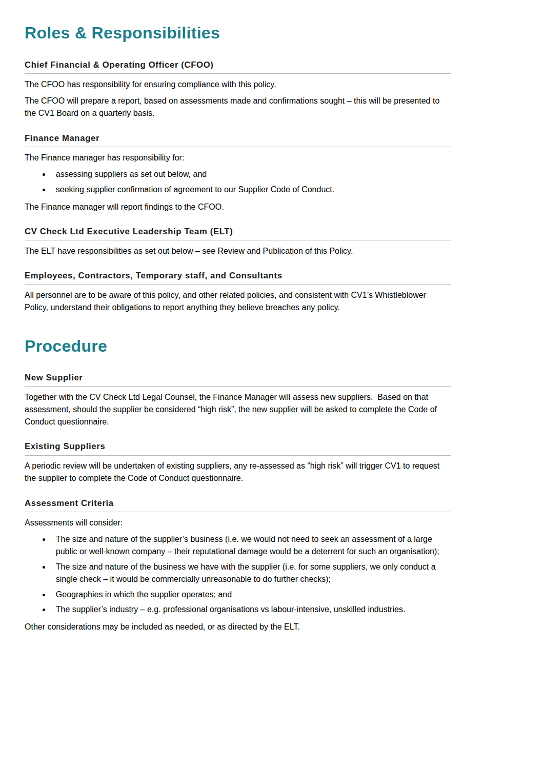Roles & Responsibilities
Chief Financial & Operating Officer (CFOO)
The CFOO has responsibility for ensuring compliance with this policy.
The CFOO will prepare a report, based on assessments made and confirmations sought – this will be presented to the CV1 Board on a quarterly basis.
Finance Manager
The Finance manager has responsibility for:
assessing suppliers as set out below, and
seeking supplier confirmation of agreement to our Supplier Code of Conduct.
The Finance manager will report findings to the CFOO.
CV Check Ltd Executive Leadership Team (ELT)
The ELT have responsibilities as set out below – see Review and Publication of this Policy.
Employees, Contractors, Temporary staff, and Consultants
All personnel are to be aware of this policy, and other related policies, and consistent with CV1’s Whistleblower Policy, understand their obligations to report anything they believe breaches any policy.
Procedure
New Supplier
Together with the CV Check Ltd Legal Counsel, the Finance Manager will assess new suppliers. Based on that assessment, should the supplier be considered “high risk”, the new supplier will be asked to complete the Code of Conduct questionnaire.
Existing Suppliers
A periodic review will be undertaken of existing suppliers, any re-assessed as “high risk” will trigger CV1 to request the supplier to complete the Code of Conduct questionnaire.
Assessment Criteria
Assessments will consider:
The size and nature of the supplier’s business (i.e. we would not need to seek an assessment of a large public or well-known company – their reputational damage would be a deterrent for such an organisation);
The size and nature of the business we have with the supplier (i.e. for some suppliers, we only conduct a single check – it would be commercially unreasonable to do further checks);
Geographies in which the supplier operates; and
The supplier’s industry – e.g. professional organisations vs labour-intensive, unskilled industries.
Other considerations may be included as needed, or as directed by the ELT.